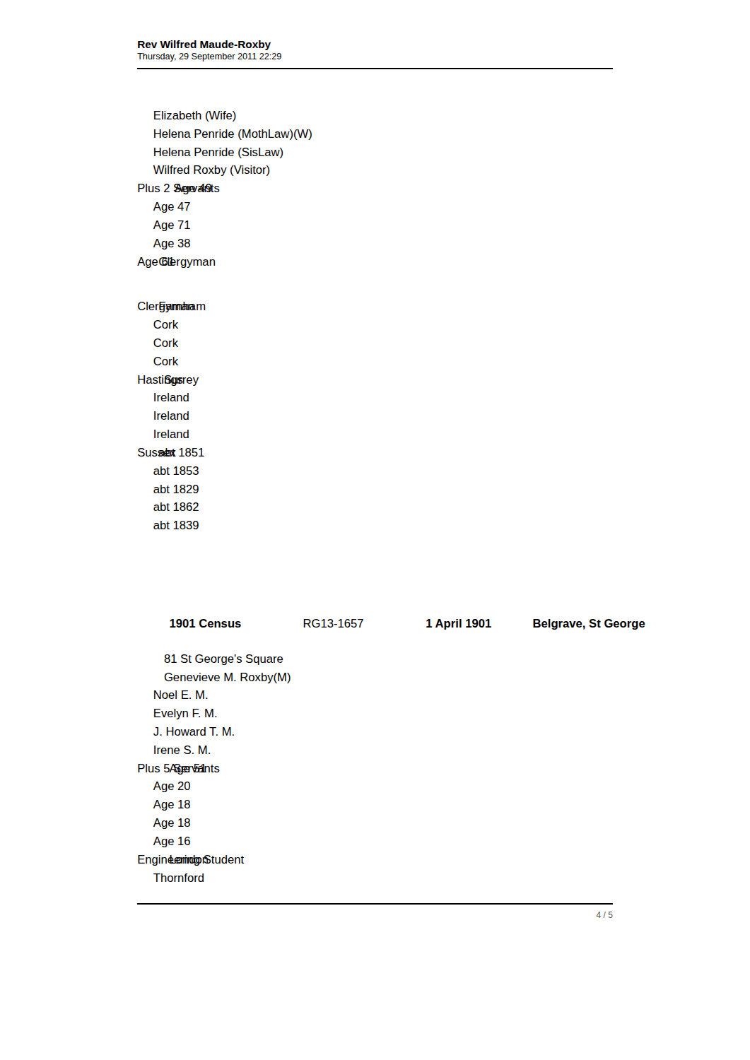Rev Wilfred Maude-Roxby
Thursday, 29 September 2011 22:29
Elizabeth (Wife)
Helena Penride (MothLaw)(W)
Helena Penride (SisLaw)
Wilfred Roxby (Visitor)
Plus 2 Servants Age 49
Age 47
Age 71
Age 38
Age 61 Clergyman
Clergyman Farnham
Cork
Cork
Cork
Hastings Surrey
Ireland
Ireland
Ireland
Sussex abt 1851
abt 1853
abt 1829
abt 1862
abt 1839
1901 Census RG13-1657 1 April 1901 Belgrave, St George
81 St George's Square
Genevieve M. Roxby(M)
Noel E. M.
Evelyn F. M.
J. Howard T. M.
Irene S. M.
Plus 5 Servants Age 51
Age 20
Age 18
Age 18
Age 16
Engineering Student London
Thornford
4 / 5